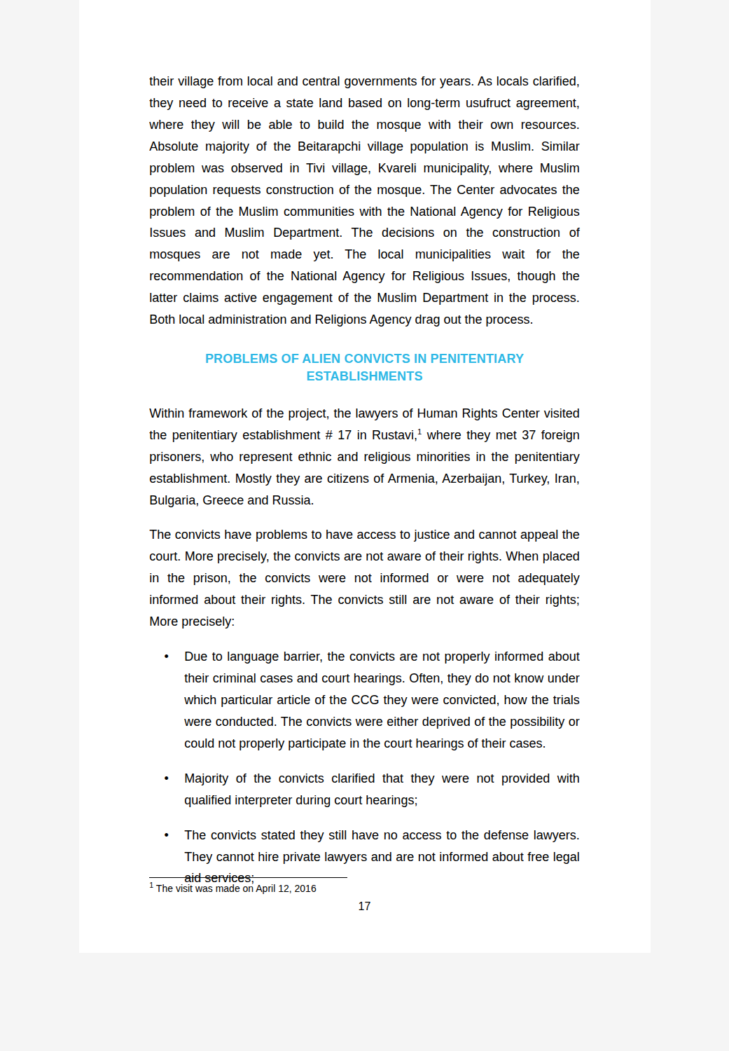their village from local and central governments for years. As locals clarified, they need to receive a state land based on long-term usufruct agreement, where they will be able to build the mosque with their own resources. Absolute majority of the Beitarapchi village population is Muslim. Similar problem was observed in Tivi village, Kvareli municipality, where Muslim population requests construction of the mosque. The Center advocates the problem of the Muslim communities with the National Agency for Religious Issues and Muslim Department. The decisions on the construction of mosques are not made yet. The local municipalities wait for the recommendation of the National Agency for Religious Issues, though the latter claims active engagement of the Muslim Department in the process. Both local administration and Religions Agency drag out the process.
PROBLEMS OF ALIEN CONVICTS IN PENITENTIARY ESTABLISHMENTS
Within framework of the project, the lawyers of Human Rights Center visited the penitentiary establishment # 17 in Rustavi,1 where they met 37 foreign prisoners, who represent ethnic and religious minorities in the penitentiary establishment. Mostly they are citizens of Armenia, Azerbaijan, Turkey, Iran, Bulgaria, Greece and Russia.
The convicts have problems to have access to justice and cannot appeal the court. More precisely, the convicts are not aware of their rights. When placed in the prison, the convicts were not informed or were not adequately informed about their rights. The convicts still are not aware of their rights; More precisely:
Due to language barrier, the convicts are not properly informed about their criminal cases and court hearings. Often, they do not know under which particular article of the CCG they were convicted, how the trials were conducted. The convicts were either deprived of the possibility or could not properly participate in the court hearings of their cases.
Majority of the convicts clarified that they were not provided with qualified interpreter during court hearings;
The convicts stated they still have no access to the defense lawyers. They cannot hire private lawyers and are not informed about free legal aid services;
1 The visit was made on April 12, 2016
17